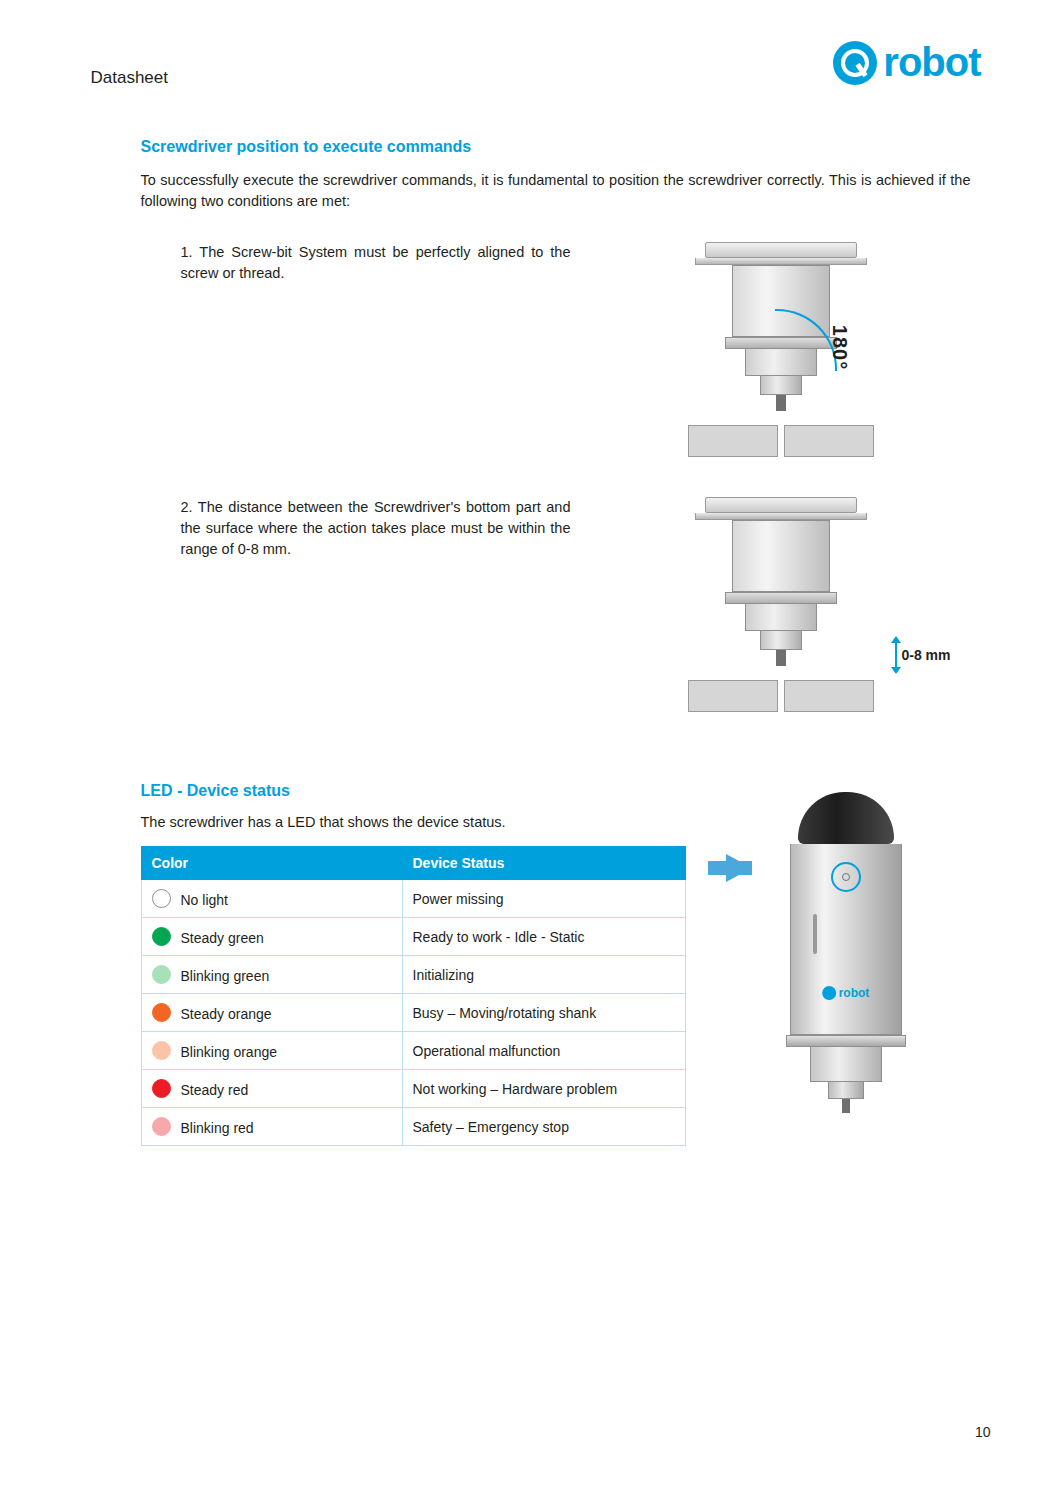Datasheet
robot
Screwdriver position to execute commands
To successfully execute the screwdriver commands, it is fundamental to position the screwdriver correctly. This is achieved if the following two conditions are met:
1. The Screw-bit System must be perfectly aligned to the screw or thread.
180°
2. The distance between the Screwdriver's bottom part and the surface where the action takes place must be within the range of 0-8 mm.
0-8 mm
LED - Device status
The screwdriver has a LED that shows the device status.
| Color | Device Status |
| --- | --- |
| No light | Power missing |
| Steady green | Ready to work - Idle - Static |
| Blinking green | Initializing |
| Steady orange | Busy – Moving/rotating shank |
| Blinking orange | Operational malfunction |
| Steady red | Not working – Hardware problem |
| Blinking red | Safety – Emergency stop |
robot
10